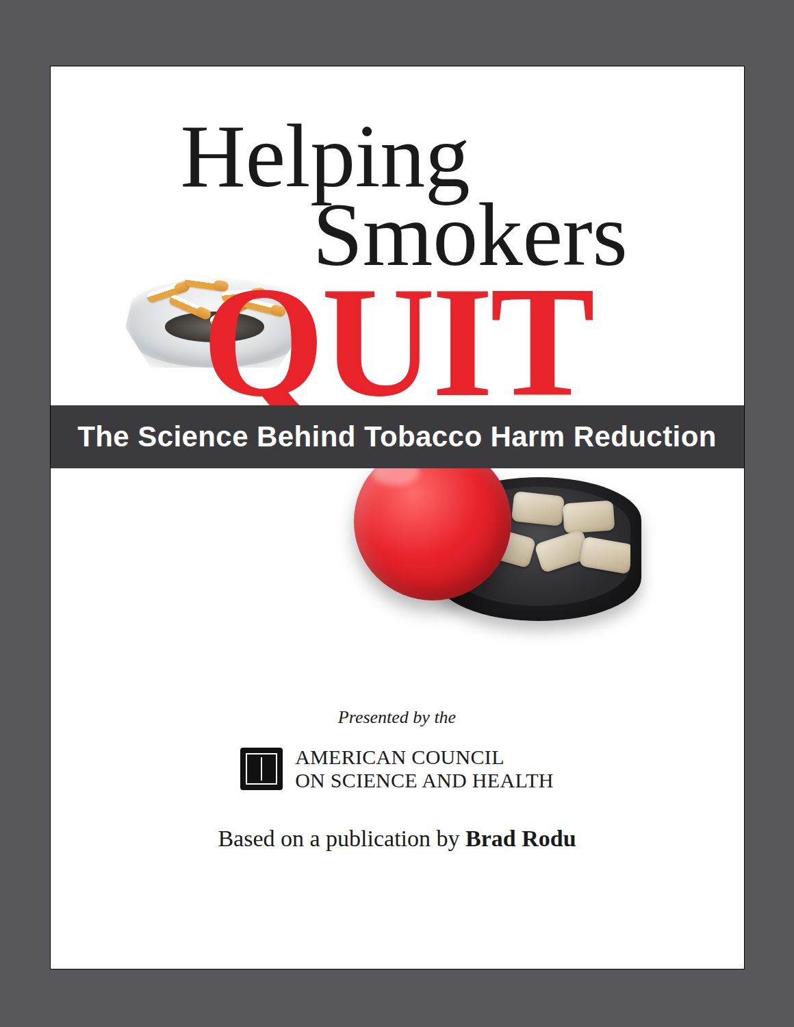Helping Smokers QUIT
The Science Behind Tobacco Harm Reduction
Presented by the
AMERICAN COUNCIL ON SCIENCE AND HEALTH
Based on a publication by Brad Rodu